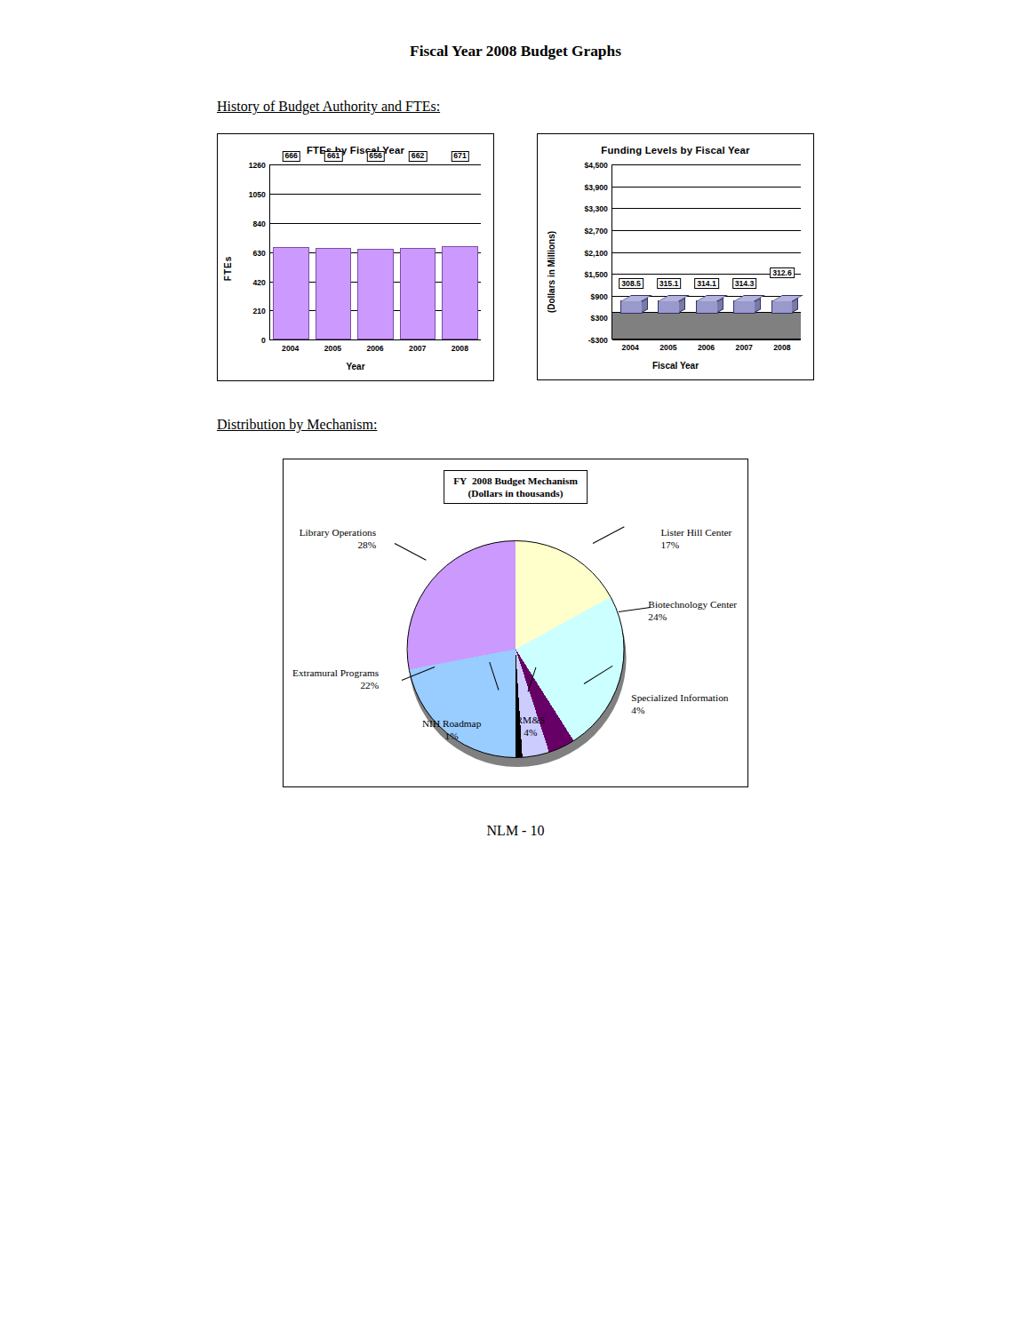Fiscal Year 2008 Budget Graphs
History of Budget Authority and FTEs:
FTEs by Fiscal Year
FTEs
1260
1050
840
630
420
210
0
666
661
656
662
671
20042005200620072008
Year
Funding Levels by Fiscal Year
(Dollars in Millions)
$4,500
$3,900
$3,300
$2,700
$2,100
$1,500
$900
$300
-$300
308.5
315.1
314.1
314.3
312.6
20042005200620072008
Fiscal Year
Distribution by Mechanism:
FY 2008 Budget Mechanism
(Dollars in thousands)
Library Operations
28%
Lister Hill Center
17%
Biotechnology Center
24%
Specialized Information
4%
RM&S
4%
NIH Roadmap
1%
Extramural Programs
22%
NLM - 10